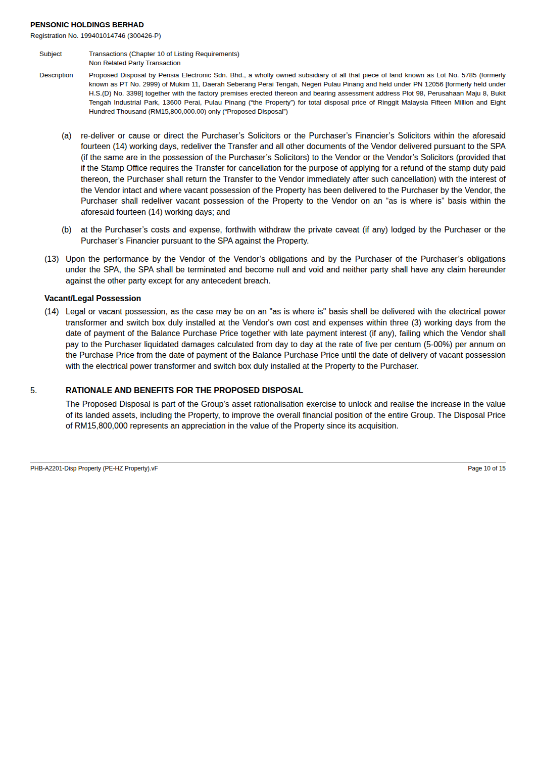PENSONIC HOLDINGS BERHAD
Registration No. 199401014746 (300426-P)
| Subject | Transactions (Chapter 10 of Listing Requirements) Non Related Party Transaction |
| Description | Proposed Disposal by Pensia Electronic Sdn. Bhd., a wholly owned subsidiary of all that piece of land known as Lot No. 5785 (formerly known as PT No. 2999) of Mukim 11, Daerah Seberang Perai Tengah, Negeri Pulau Pinang and held under PN 12056 [formerly held under H.S.(D) No. 3398] together with the factory premises erected thereon and bearing assessment address Plot 98, Perusahaan Maju 8, Bukit Tengah Industrial Park, 13600 Perai, Pulau Pinang (“the Property”) for total disposal price of Ringgit Malaysia Fifteen Million and Eight Hundred Thousand (RM15,800,000.00) only (“Proposed Disposal”) |
(a)
re-deliver or cause or direct the Purchaser’s Solicitors or the Purchaser’s Financier’s Solicitors within the aforesaid fourteen (14) working days, redeliver the Transfer and all other documents of the Vendor delivered pursuant to the SPA (if the same are in the possession of the Purchaser’s Solicitors) to the Vendor or the Vendor’s Solicitors (provided that if the Stamp Office requires the Transfer for cancellation for the purpose of applying for a refund of the stamp duty paid thereon, the Purchaser shall return the Transfer to the Vendor immediately after such cancellation) with the interest of the Vendor intact and where vacant possession of the Property has been delivered to the Purchaser by the Vendor, the Purchaser shall redeliver vacant possession of the Property to the Vendor on an “as is where is” basis within the aforesaid fourteen (14) working days; and
(b)
at the Purchaser’s costs and expense, forthwith withdraw the private caveat (if any) lodged by the Purchaser or the Purchaser’s Financier pursuant to the SPA against the Property.
(13)
Upon the performance by the Vendor of the Vendor’s obligations and by the Purchaser of the Purchaser’s obligations under the SPA, the SPA shall be terminated and become null and void and neither party shall have any claim hereunder against the other party except for any antecedent breach.
Vacant/Legal Possession
(14)
Legal or vacant possession, as the case may be on an "as is where is" basis shall be delivered with the electrical power transformer and switch box duly installed at the Vendor's own cost and expenses within three (3) working days from the date of payment of the Balance Purchase Price together with late payment interest (if any), failing which the Vendor shall pay to the Purchaser liquidated damages calculated from day to day at the rate of five per centum (5-00%) per annum on the Purchase Price from the date of payment of the Balance Purchase Price until the date of delivery of vacant possession with the electrical power transformer and switch box duly installed at the Property to the Purchaser.
5.
RATIONALE AND BENEFITS FOR THE PROPOSED DISPOSAL
The Proposed Disposal is part of the Group’s asset rationalisation exercise to unlock and realise the increase in the value of its landed assets, including the Property, to improve the overall financial position of the entire Group. The Disposal Price of RM15,800,000 represents an appreciation in the value of the Property since its acquisition.
PHB-A2201-Disp Property (PE-HZ Property).vF
Page 10 of 15